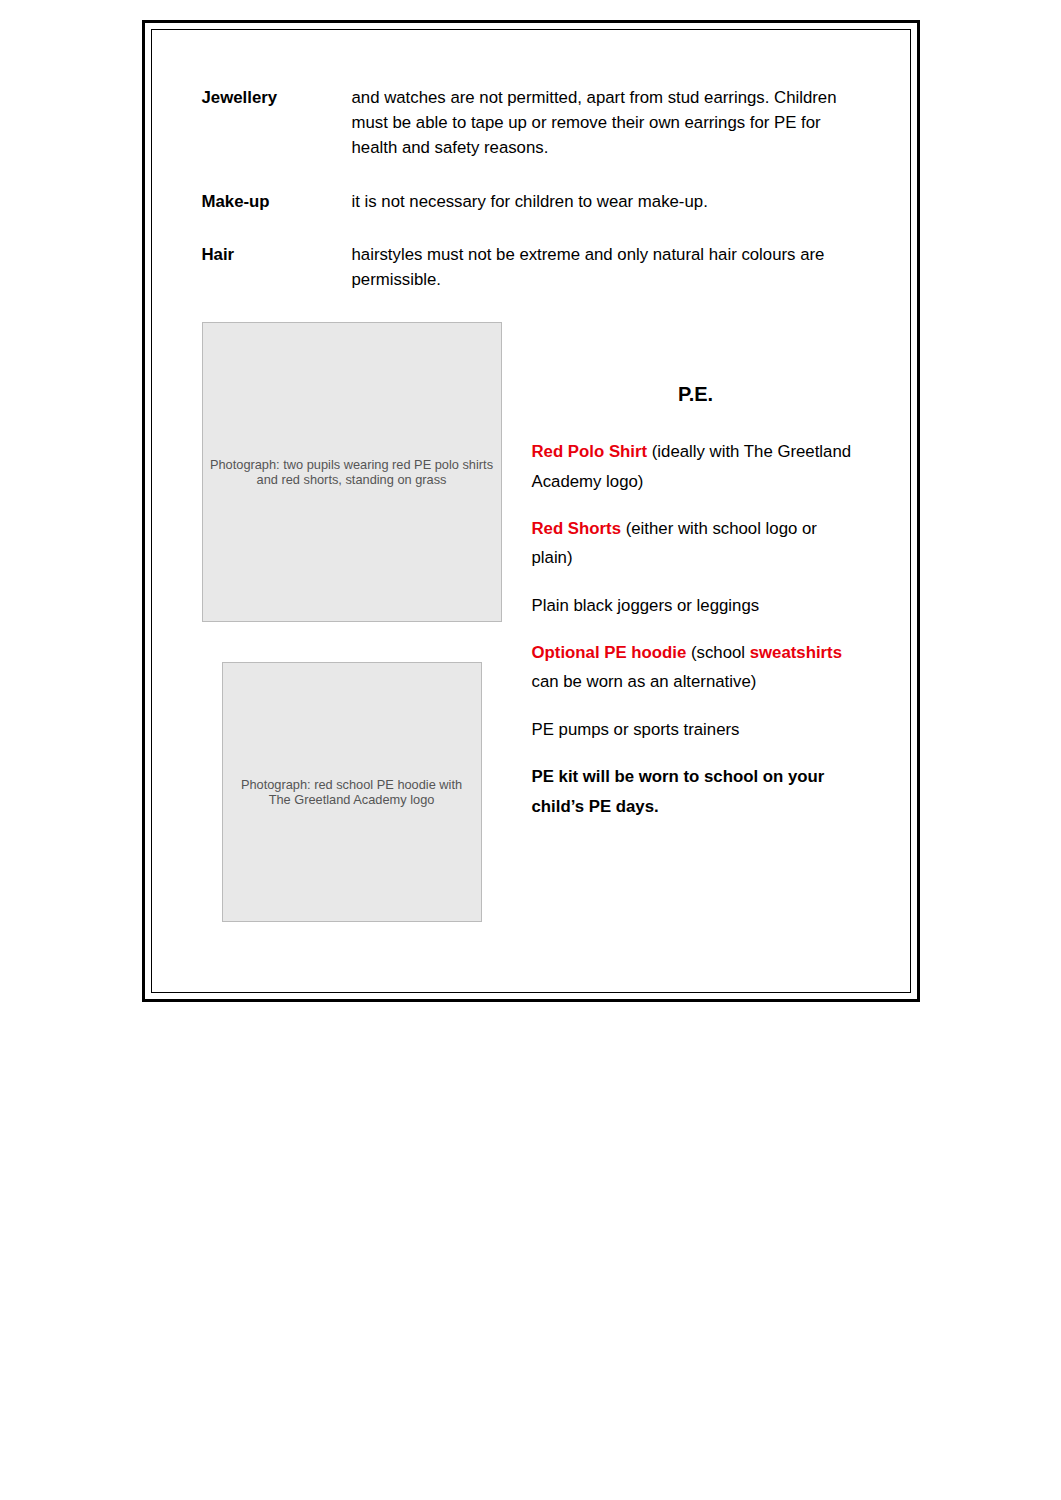Jewellery
and watches are not permitted, apart from stud earrings. Children must be able to tape up or remove their own earrings for PE for health and safety reasons.
Make-up
it is not necessary for children to wear make-up.
Hair
hairstyles must not be extreme and only natural hair colours are permissible.
Photograph: two pupils wearing red PE polo shirts and red shorts, standing on grass
Photograph: red school PE hoodie with The Greetland Academy logo
P.E.
Red Polo Shirt (ideally with The Greetland Academy logo)
Red Shorts (either with school logo or plain)
Plain black joggers or leggings
Optional PE hoodie (school sweatshirts can be worn as an alternative)
PE pumps or sports trainers
PE kit will be worn to school on your child’s PE days.